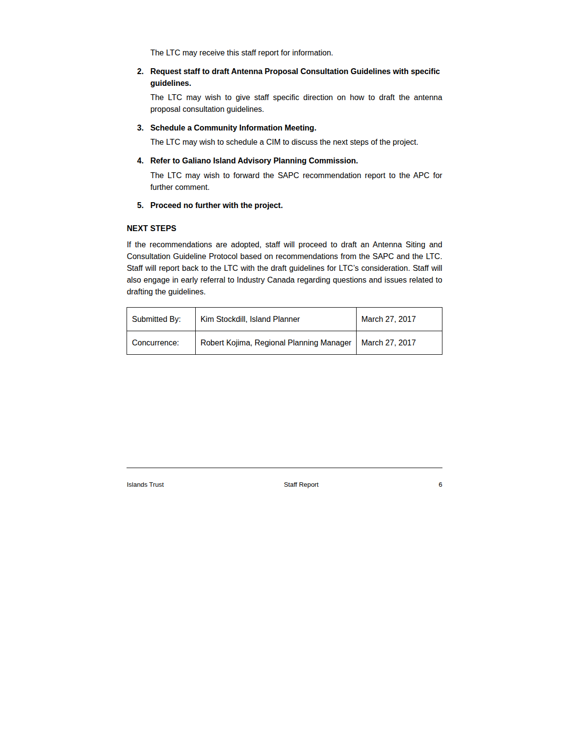The LTC may receive this staff report for information.
2. Request staff to draft Antenna Proposal Consultation Guidelines with specific guidelines.
The LTC may wish to give staff specific direction on how to draft the antenna proposal consultation guidelines.
3. Schedule a Community Information Meeting.
The LTC may wish to schedule a CIM to discuss the next steps of the project.
4. Refer to Galiano Island Advisory Planning Commission.
The LTC may wish to forward the SAPC recommendation report to the APC for further comment.
5. Proceed no further with the project.
Next Steps
If the recommendations are adopted, staff will proceed to draft an Antenna Siting and Consultation Guideline Protocol based on recommendations from the SAPC and the LTC. Staff will report back to the LTC with the draft guidelines for LTC’s consideration. Staff will also engage in early referral to Industry Canada regarding questions and issues related to drafting the guidelines.
| Submitted By: | Kim Stockdill, Island Planner | March 27, 2017 |
| Concurrence: | Robert Kojima, Regional Planning Manager | March 27, 2017 |
Islands Trust
Staff Report
6